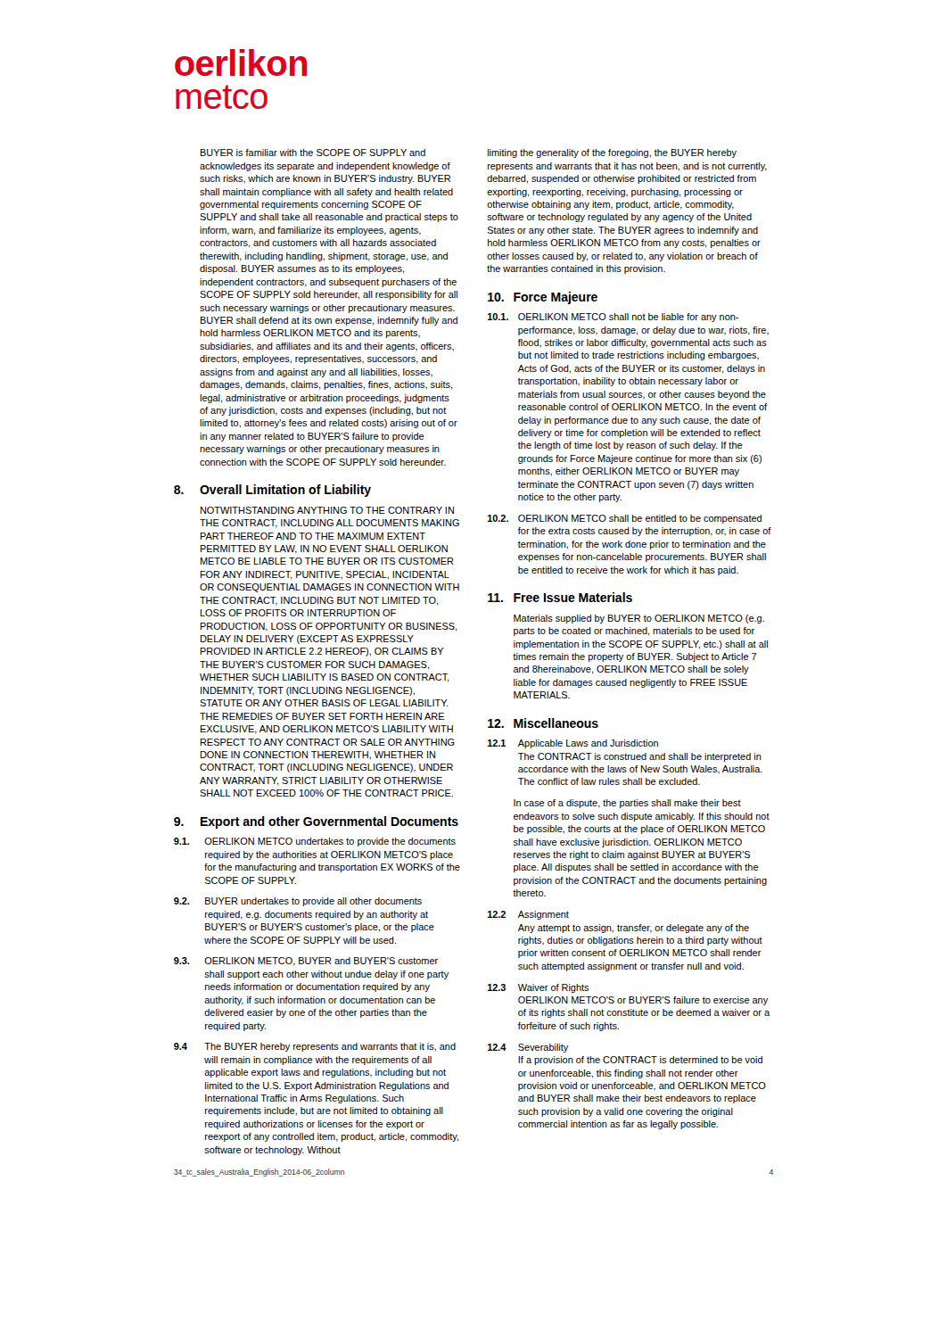oerlikonmetco
BUYER is familiar with the SCOPE OF SUPPLY and acknowledges its separate and independent knowledge of such risks, which are known in BUYER'S industry. BUYER shall maintain compliance with all safety and health related governmental requirements concerning SCOPE OF SUPPLY and shall take all reasonable and practical steps to inform, warn, and familiarize its employees, agents, contractors, and customers with all hazards associated therewith, including handling, shipment, storage, use, and disposal. BUYER assumes as to its employees, independent contractors, and subsequent purchasers of the SCOPE OF SUPPLY sold hereunder, all responsibility for all such necessary warnings or other precautionary measures. BUYER shall defend at its own expense, indemnify fully and hold harmless OERLIKON METCO and its parents, subsidiaries, and affiliates and its and their agents, officers, directors, employees, representatives, successors, and assigns from and against any and all liabilities, losses, damages, demands, claims, penalties, fines, actions, suits, legal, administrative or arbitration proceedings, judgments of any jurisdiction, costs and expenses (including, but not limited to, attorney's fees and related costs) arising out of or in any manner related to BUYER'S failure to provide necessary warnings or other precautionary measures in connection with the SCOPE OF SUPPLY sold hereunder.
8. Overall Limitation of Liability
NOTWITHSTANDING ANYTHING TO THE CONTRARY IN THE CONTRACT, INCLUDING ALL DOCUMENTS MAKING PART THEREOF AND TO THE MAXIMUM EXTENT PERMITTED BY LAW, IN NO EVENT SHALL OERLIKON METCO BE LIABLE TO THE BUYER OR ITS CUSTOMER FOR ANY INDIRECT, PUNITIVE, SPECIAL, INCIDENTAL OR CONSEQUENTIAL DAMAGES IN CONNECTION WITH THE CONTRACT, INCLUDING BUT NOT LIMITED TO, LOSS OF PROFITS OR INTERRUPTION OF PRODUCTION, LOSS OF OPPORTUNITY OR BUSINESS, DELAY IN DELIVERY (EXCEPT AS EXPRESSLY PROVIDED IN ARTICLE 2.2 HEREOF), OR CLAIMS BY THE BUYER'S CUSTOMER FOR SUCH DAMAGES, WHETHER SUCH LIABILITY IS BASED ON CONTRACT, INDEMNITY, TORT (INCLUDING NEGLIGENCE), STATUTE OR ANY OTHER BASIS OF LEGAL LIABILITY. THE REMEDIES OF BUYER SET FORTH HEREIN ARE EXCLUSIVE, AND OERLIKON METCO'S LIABILITY WITH RESPECT TO ANY CONTRACT OR SALE OR ANYTHING DONE IN CONNECTION THEREWITH, WHETHER IN CONTRACT, TORT (INCLUDING NEGLIGENCE), UNDER ANY WARRANTY, STRICT LIABILITY OR OTHERWISE SHALL NOT EXCEED 100% OF THE CONTRACT PRICE.
9. Export and other Governmental Documents
9.1.
OERLIKON METCO undertakes to provide the documents required by the authorities at OERLIKON METCO'S place for the manufacturing and transportation EX WORKS of the SCOPE OF SUPPLY.
9.2.
BUYER undertakes to provide all other documents required, e.g. documents required by an authority at BUYER'S or BUYER'S customer's place, or the place where the SCOPE OF SUPPLY will be used.
9.3.
OERLIKON METCO, BUYER and BUYER'S customer shall support each other without undue delay if one party needs information or documentation required by any authority, if such information or documentation can be delivered easier by one of the other parties than the required party.
9.4
The BUYER hereby represents and warrants that it is, and will remain in compliance with the requirements of all applicable export laws and regulations, including but not limited to the U.S. Export Administration Regulations and International Traffic in Arms Regulations. Such requirements include, but are not limited to obtaining all required authorizations or licenses for the export or reexport of any controlled item, product, article, commodity, software or technology. Without
limiting the generality of the foregoing, the BUYER hereby represents and warrants that it has not been, and is not currently, debarred, suspended or otherwise prohibited or restricted from exporting, reexporting, receiving, purchasing, processing or otherwise obtaining any item, product, article, commodity, software or technology regulated by any agency of the United States or any other state. The BUYER agrees to indemnify and hold harmless OERLIKON METCO from any costs, penalties or other losses caused by, or related to, any violation or breach of the warranties contained in this provision.
10. Force Majeure
10.1.
OERLIKON METCO shall not be liable for any non-performance, loss, damage, or delay due to war, riots, fire, flood, strikes or labor difficulty, governmental acts such as but not limited to trade restrictions including embargoes, Acts of God, acts of the BUYER or its customer, delays in transportation, inability to obtain necessary labor or materials from usual sources, or other causes beyond the reasonable control of OERLIKON METCO. In the event of delay in performance due to any such cause, the date of delivery or time for completion will be extended to reflect the length of time lost by reason of such delay. If the grounds for Force Majeure continue for more than six (6) months, either OERLIKON METCO or BUYER may terminate the CONTRACT upon seven (7) days written notice to the other party.
10.2.
OERLIKON METCO shall be entitled to be compensated for the extra costs caused by the interruption, or, in case of termination, for the work done prior to termination and the expenses for non-cancelable procurements. BUYER shall be entitled to receive the work for which it has paid.
11. Free Issue Materials
Materials supplied by BUYER to OERLIKON METCO (e.g. parts to be coated or machined, materials to be used for implementation in the SCOPE OF SUPPLY, etc.) shall at all times remain the property of BUYER. Subject to Article 7 and 8hereinabove, OERLIKON METCO shall be solely liable for damages caused negligently to FREE ISSUE MATERIALS.
12. Miscellaneous
12.1
Applicable Laws and Jurisdiction
The CONTRACT is construed and shall be interpreted in accordance with the laws of New South Wales, Australia. The conflict of law rules shall be excluded.
In case of a dispute, the parties shall make their best endeavors to solve such dispute amicably. If this should not be possible, the courts at the place of OERLIKON METCO shall have exclusive jurisdiction. OERLIKON METCO reserves the right to claim against BUYER at BUYER'S place. All disputes shall be settled in accordance with the provision of the CONTRACT and the documents pertaining thereto.
12.2
Assignment
Any attempt to assign, transfer, or delegate any of the rights, duties or obligations herein to a third party without prior written consent of OERLIKON METCO shall render such attempted assignment or transfer null and void.
12.3
Waiver of Rights
OERLIKON METCO'S or BUYER'S failure to exercise any of its rights shall not constitute or be deemed a waiver or a forfeiture of such rights.
12.4
Severability
If a provision of the CONTRACT is determined to be void or unenforceable, this finding shall not render other provision void or unenforceable, and OERLIKON METCO and BUYER shall make their best endeavors to replace such provision by a valid one covering the original commercial intention as far as legally possible.
34_tc_sales_Australia_English_2014-06_2column
4